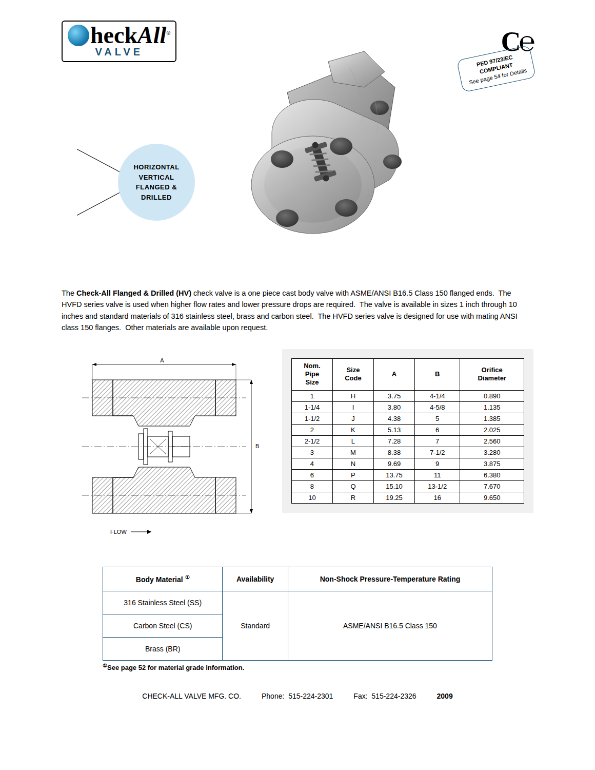heckAll®
VALVE
C℮
PED 97/23/EC COMPLIANT See page 54 for Details
HORIZONTAL
VERTICAL
FLANGED &
DRILLED
The Check-All Flanged & Drilled (HV) check valve is a one piece cast body valve with ASME/ANSI B16.5 Class 150 flanged ends. The HVFD series valve is used when higher flow rates and lower pressure drops are required. The valve is available in sizes 1 inch through 10 inches and standard materials of 316 stainless steel, brass and carbon steel. The HVFD series valve is designed for use with mating ANSI class 150 flanges. Other materials are available upon request.
A B FLOW
| Nom. Pipe Size | Size Code | A | B | Orifice Diameter |
| --- | --- | --- | --- | --- |
| 1 | H | 3.75 | 4-1/4 | 0.890 |
| 1-1/4 | I | 3.80 | 4-5/8 | 1.135 |
| 1-1/2 | J | 4.38 | 5 | 1.385 |
| 2 | K | 5.13 | 6 | 2.025 |
| 2-1/2 | L | 7.28 | 7 | 2.560 |
| 3 | M | 8.38 | 7-1/2 | 3.280 |
| 4 | N | 9.69 | 9 | 3.875 |
| 6 | P | 13.75 | 11 | 6.380 |
| 8 | Q | 15.10 | 13-1/2 | 7.670 |
| 10 | R | 19.25 | 16 | 9.650 |
| Body Material ① | Availability | Non-Shock Pressure-Temperature Rating |
| --- | --- | --- |
| 316 Stainless Steel (SS) | Standard | ASME/ANSI B16.5 Class 150 |
| Carbon Steel (CS) |
| Brass (BR) |
① See page 52 for material grade information.
CHECK-ALL VALVE MFG. CO. Phone: 515-224-2301 Fax: 515-224-2326 2009